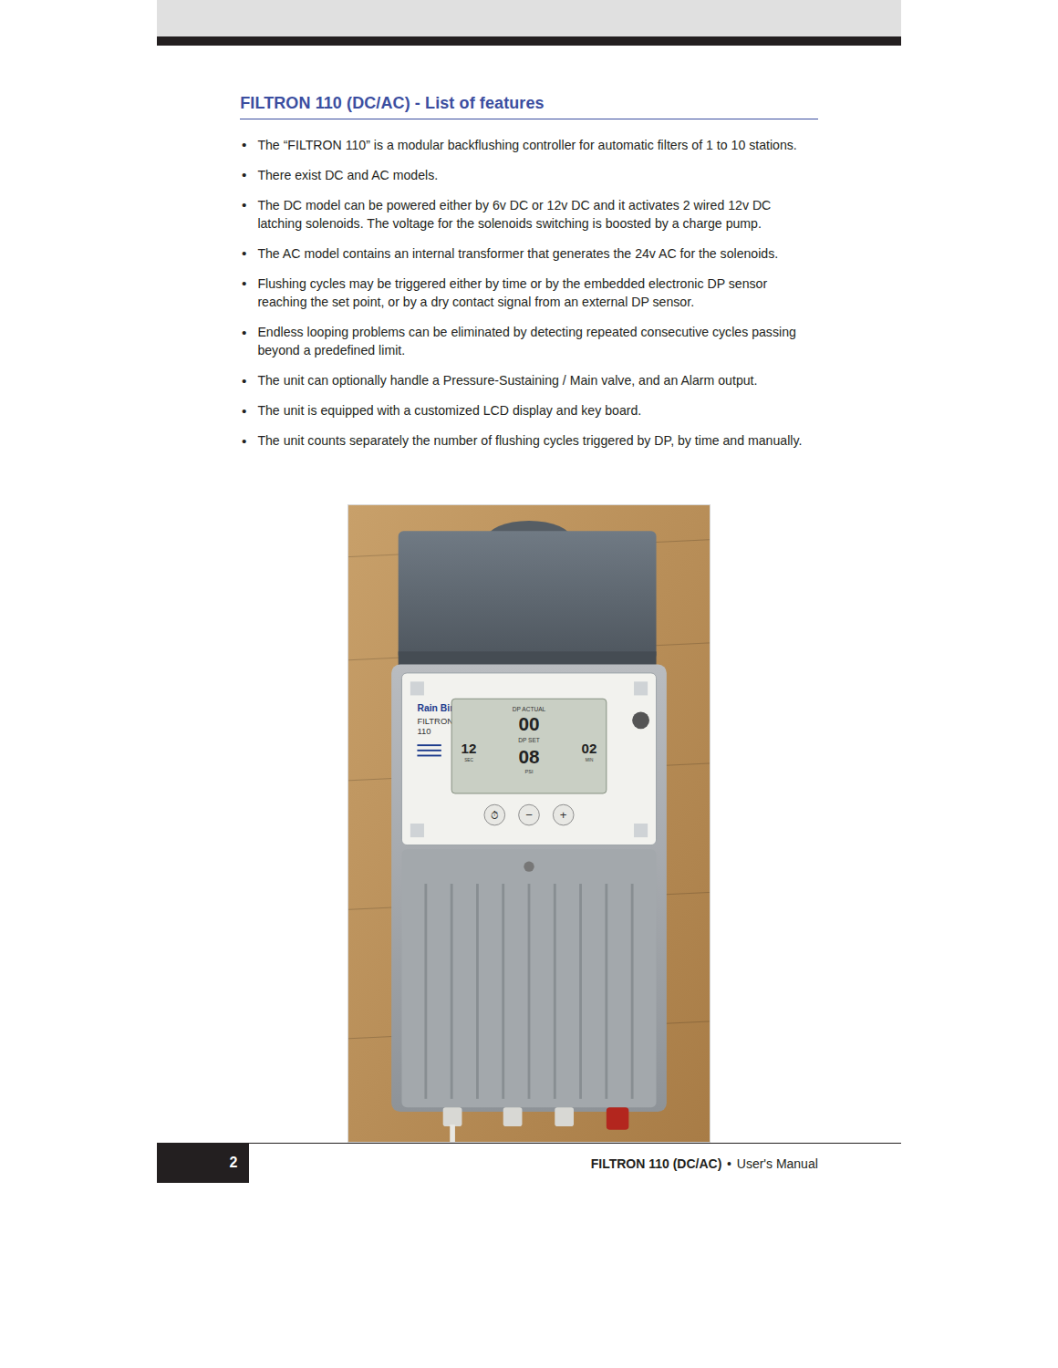FILTRON 110 (DC/AC) - List of features
The “FILTRON 110” is a modular backflushing controller for automatic filters of 1 to 10 stations.
There exist DC and AC models.
The DC model can be powered either by 6v DC or 12v DC and it activates 2 wired 12v DC latching solenoids. The voltage for the solenoids switching is boosted by a charge pump.
The AC model contains an internal transformer that generates the 24v AC for the solenoids.
Flushing cycles may be triggered either by time or by the embedded electronic DP sensor reaching the set point, or by a dry contact signal from an external DP sensor.
Endless looping problems can be eliminated by detecting repeated consecutive cycles passing beyond a predefined limit.
The unit can optionally handle a Pressure-Sustaining / Main valve, and an Alarm output.
The unit is equipped with a customized LCD display and key board.
The unit counts separately the number of flushing cycles triggered by DP, by time and manually.
2
FILTRON 110 (DC/AC)•User's Manual